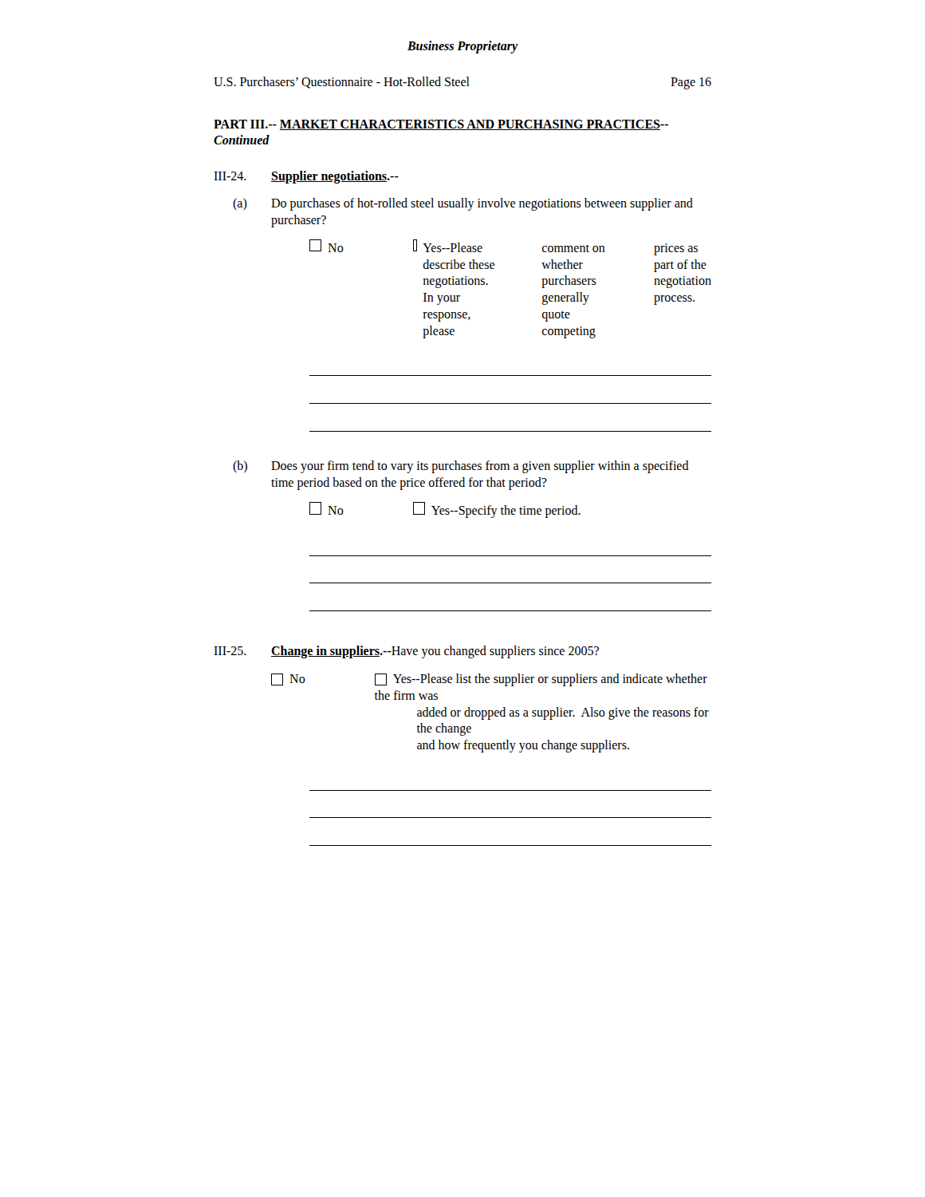Business Proprietary
U.S. Purchasers’ Questionnaire - Hot-Rolled Steel
Page 16
PART III.-- MARKET CHARACTERISTICS AND PURCHASING PRACTICES--Continued
III-24.
Supplier negotiations.--
(a)
Do purchases of hot-rolled steel usually involve negotiations between supplier and purchaser?
No
Yes--Please describe these negotiations. In your response, please comment on whether purchasers generally quote competing prices as part of the negotiation process.
(b)
Does your firm tend to vary its purchases from a given supplier within a specified time period based on the price offered for that period?
No
Yes--Specify the time period.
III-25.
Change in suppliers.--Have you changed suppliers since 2005?
No
Yes--Please list the supplier or suppliers and indicate whether the firm was added or dropped as a supplier. Also give the reasons for the change and how frequently you change suppliers.